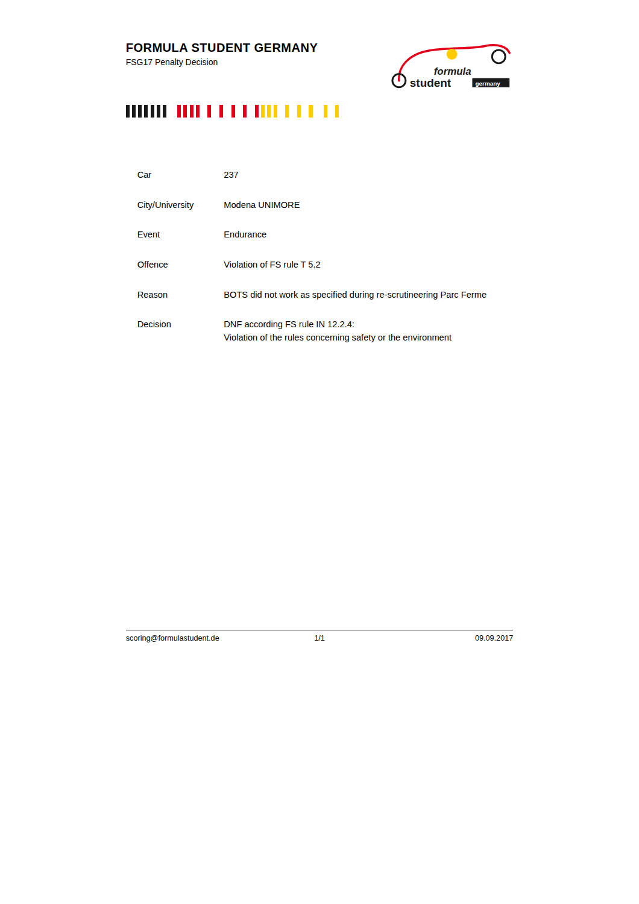FORMULA STUDENT GERMANY
FSG17 Penalty Decision
formula student germany
Car
237
City/University
Modena UNIMORE
Event
Endurance
Offence
Violation of FS rule T 5.2
Reason
BOTS did not work as specified during re-scrutineering Parc Ferme
Decision
DNF according FS rule IN 12.2.4: Violation of the rules concerning safety or the environment
scoring@formulastudent.de
1/1
09.09.2017